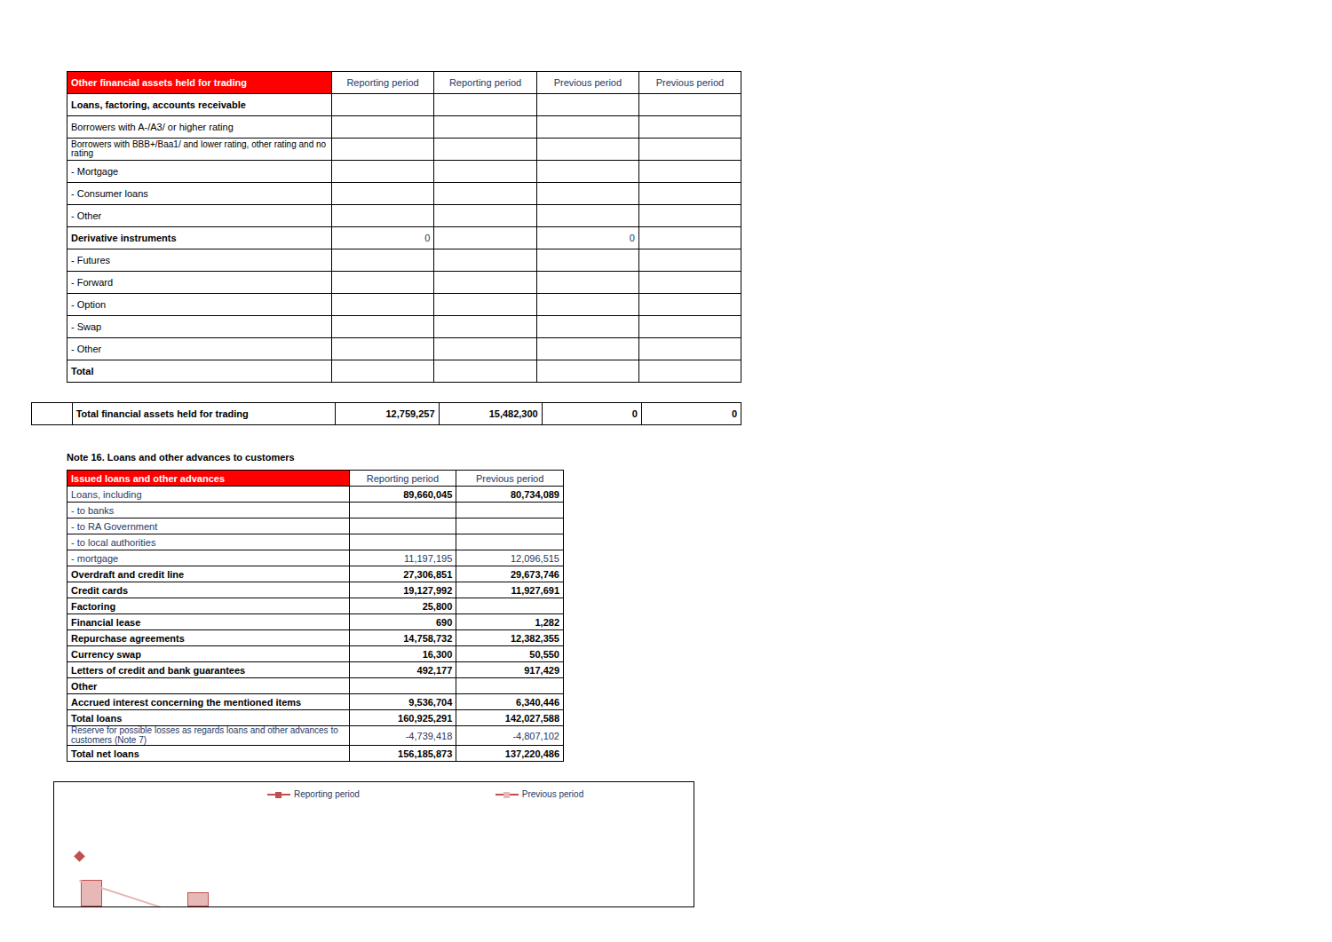| Other financial assets held for trading | Reporting period | Reporting period | Previous period | Previous period |
| --- | --- | --- | --- | --- |
| Loans, factoring, accounts receivable | | | | |
| Borrowers with A-/A3/ or higher rating | | | | |
| Borrowers with BBB+/Baa1/ and lower rating, other rating and no rating | | | | |
| - Mortgage | | | | |
| - Consumer loans | | | | |
| - Other | | | | |
| Derivative instruments | 0 | | 0 | |
| - Futures | | | | |
| - Forward | | | | |
| - Option | | | | |
| - Swap | | | | |
| - Other | | | | |
| Total | | | | |
| | Total financial assets held for trading | 12,759,257 | 15,482,300 | 0 | 0 |
Note 16. Loans and other advances to customers
| Issued loans and other advances | Reporting period | Previous period |
| --- | --- | --- |
| Loans, including | 89,660,045 | 80,734,089 |
| - to banks | | |
| - to RA Government | | |
| - to local authorities | | |
| - mortgage | 11,197,195 | 12,096,515 |
| Overdraft and credit line | 27,306,851 | 29,673,746 |
| Credit cards | 19,127,992 | 11,927,691 |
| Factoring | 25,800 | |
| Financial lease | 690 | 1,282 |
| Repurchase agreements | 14,758,732 | 12,382,355 |
| Currency swap | 16,300 | 50,550 |
| Letters of credit and bank guarantees | 492,177 | 917,429 |
| Other | | |
| Accrued interest concerning the mentioned items | 9,536,704 | 6,340,446 |
| Total loans | 160,925,291 | 142,027,588 |
| Reserve for possible losses as regards loans and other advances to customers (Note 7) | -4,739,418 | -4,807,102 |
| Total net loans | 156,185,873 | 137,220,486 |
Reporting period Previous period